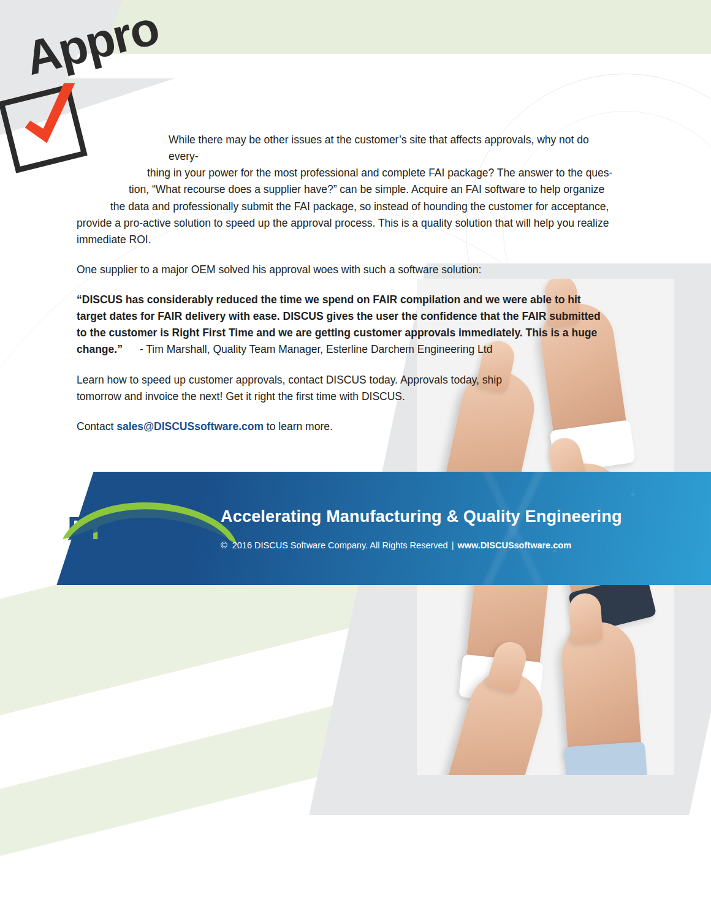Appro
While there may be other issues at the customer’s site that affects approvals, why not do every- thing in your power for the most professional and complete FAI package? The answer to the ques- tion, “What recourse does a supplier have?” can be simple. Acquire an FAI software to help organize the data and professionally submit the FAI package, so instead of hounding the customer for acceptance, provide a pro-active solution to speed up the approval process. This is a quality solution that will help you realize immediate ROI.
One supplier to a major OEM solved his approval woes with such a software solution:
“DISCUS has considerably reduced the time we spend on FAIR compilation and we were able to hit target dates for FAIR delivery with ease. DISCUS gives the user the confidence that the FAIR submitted to the customer is Right First Time and we are getting customer approvals immediately. This is a huge change.”- Tim Marshall, Quality Team Manager, Esterline Darchem Engineering Ltd
Learn how to speed up customer approvals, contact DISCUS today. Approvals today, ship tomorrow and invoice the next! Get it right the first time with DISCUS.
Contact sales@DISCUSsoftware.com to learn more.
Di SCUS
Accelerating Manufacturing & Quality Engineering
© 2016 DISCUS Software Company. All Rights Reserved|www.DISCUSsoftware.com